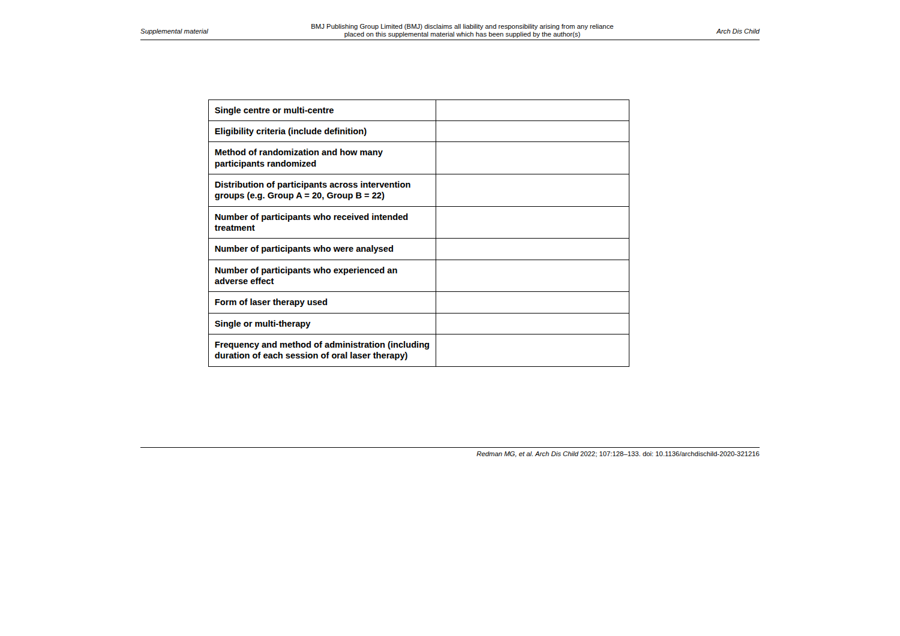Supplemental material
BMJ Publishing Group Limited (BMJ) disclaims all liability and responsibility arising from any reliance
placed on this supplemental material which has been supplied by the author(s)
Arch Dis Child
| Single centre or multi-centre | |
| Eligibility criteria (include definition) | |
| Method of randomization and how many participants randomized | |
| Distribution of participants across intervention groups (e.g. Group A = 20, Group B = 22) | |
| Number of participants who received intended treatment | |
| Number of participants who were analysed | |
| Number of participants who experienced an adverse effect | |
| Form of laser therapy used | |
| Single or multi-therapy | |
| Frequency and method of administration (including duration of each session of oral laser therapy) | |
Redman MG, et al. Arch Dis Child 2022; 107:128–133. doi: 10.1136/archdischild-2020-321216